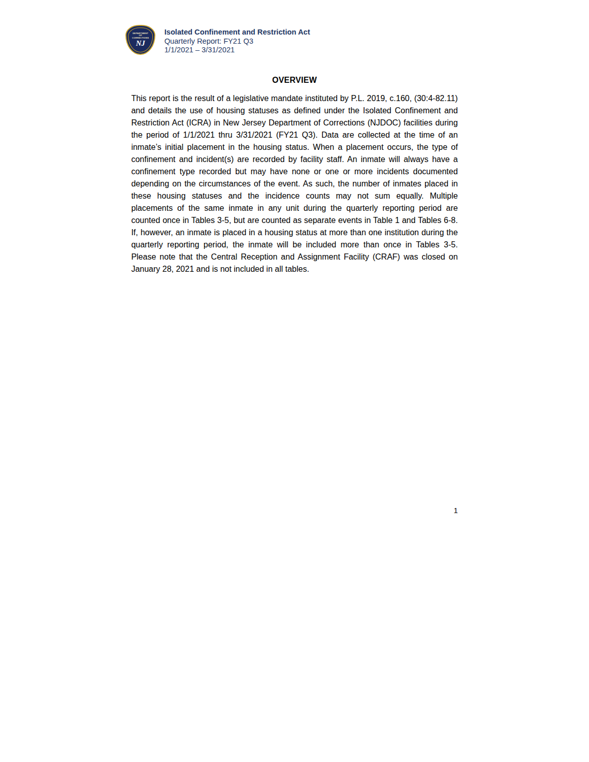Department of Corrections NJ
Isolated Confinement and Restriction Act
Quarterly Report: FY21 Q3
1/1/2021 – 3/31/2021
OVERVIEW
This report is the result of a legislative mandate instituted by P.L. 2019, c.160, (30:4-82.11) and details the use of housing statuses as defined under the Isolated Confinement and Restriction Act (ICRA) in New Jersey Department of Corrections (NJDOC) facilities during the period of 1/1/2021 thru 3/31/2021 (FY21 Q3). Data are collected at the time of an inmate’s initial placement in the housing status. When a placement occurs, the type of confinement and incident(s) are recorded by facility staff. An inmate will always have a confinement type recorded but may have none or one or more incidents documented depending on the circumstances of the event. As such, the number of inmates placed in these housing statuses and the incidence counts may not sum equally. Multiple placements of the same inmate in any unit during the quarterly reporting period are counted once in Tables 3-5, but are counted as separate events in Table 1 and Tables 6-8. If, however, an inmate is placed in a housing status at more than one institution during the quarterly reporting period, the inmate will be included more than once in Tables 3-5. Please note that the Central Reception and Assignment Facility (CRAF) was closed on January 28, 2021 and is not included in all tables.
1